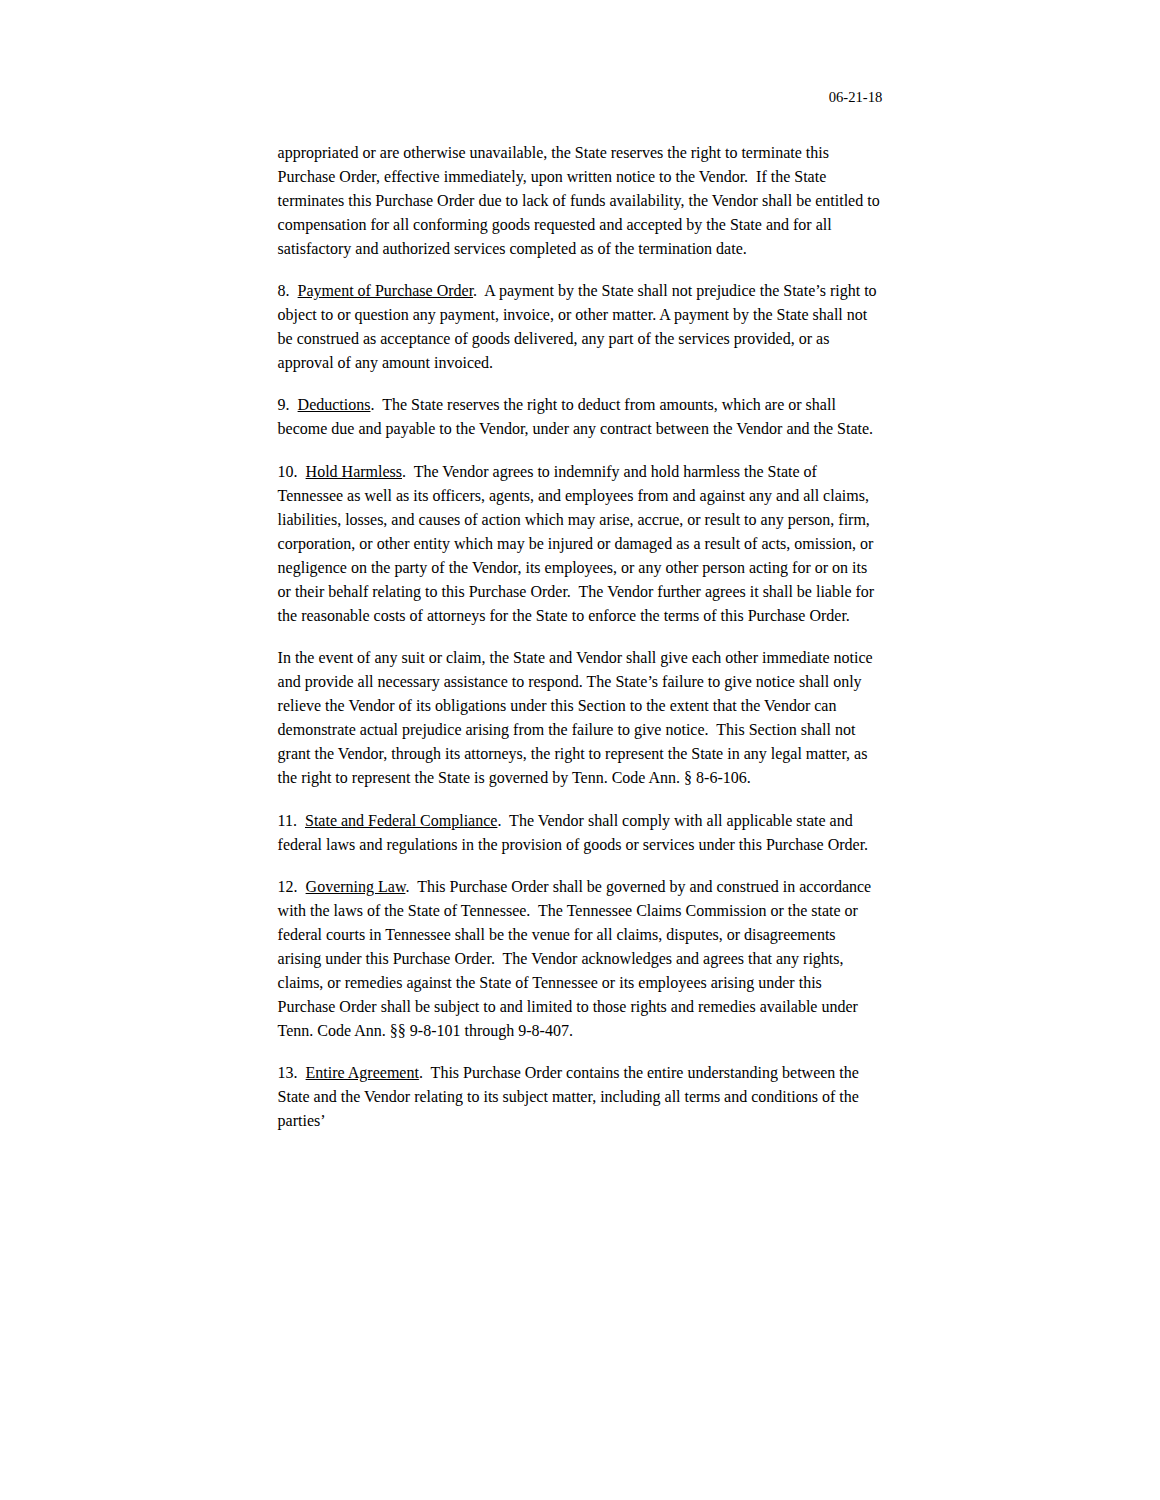06-21-18
appropriated or are otherwise unavailable, the State reserves the right to terminate this Purchase Order, effective immediately, upon written notice to the Vendor. If the State terminates this Purchase Order due to lack of funds availability, the Vendor shall be entitled to compensation for all conforming goods requested and accepted by the State and for all satisfactory and authorized services completed as of the termination date.
8. Payment of Purchase Order. A payment by the State shall not prejudice the State’s right to object to or question any payment, invoice, or other matter. A payment by the State shall not be construed as acceptance of goods delivered, any part of the services provided, or as approval of any amount invoiced.
9. Deductions. The State reserves the right to deduct from amounts, which are or shall become due and payable to the Vendor, under any contract between the Vendor and the State.
10. Hold Harmless. The Vendor agrees to indemnify and hold harmless the State of Tennessee as well as its officers, agents, and employees from and against any and all claims, liabilities, losses, and causes of action which may arise, accrue, or result to any person, firm, corporation, or other entity which may be injured or damaged as a result of acts, omission, or negligence on the party of the Vendor, its employees, or any other person acting for or on its or their behalf relating to this Purchase Order. The Vendor further agrees it shall be liable for the reasonable costs of attorneys for the State to enforce the terms of this Purchase Order.
In the event of any suit or claim, the State and Vendor shall give each other immediate notice and provide all necessary assistance to respond. The State’s failure to give notice shall only relieve the Vendor of its obligations under this Section to the extent that the Vendor can demonstrate actual prejudice arising from the failure to give notice. This Section shall not grant the Vendor, through its attorneys, the right to represent the State in any legal matter, as the right to represent the State is governed by Tenn. Code Ann. § 8-6-106.
11. State and Federal Compliance. The Vendor shall comply with all applicable state and federal laws and regulations in the provision of goods or services under this Purchase Order.
12. Governing Law. This Purchase Order shall be governed by and construed in accordance with the laws of the State of Tennessee. The Tennessee Claims Commission or the state or federal courts in Tennessee shall be the venue for all claims, disputes, or disagreements arising under this Purchase Order. The Vendor acknowledges and agrees that any rights, claims, or remedies against the State of Tennessee or its employees arising under this Purchase Order shall be subject to and limited to those rights and remedies available under Tenn. Code Ann. §§ 9-8-101 through 9-8-407.
13. Entire Agreement. This Purchase Order contains the entire understanding between the State and the Vendor relating to its subject matter, including all terms and conditions of the parties’